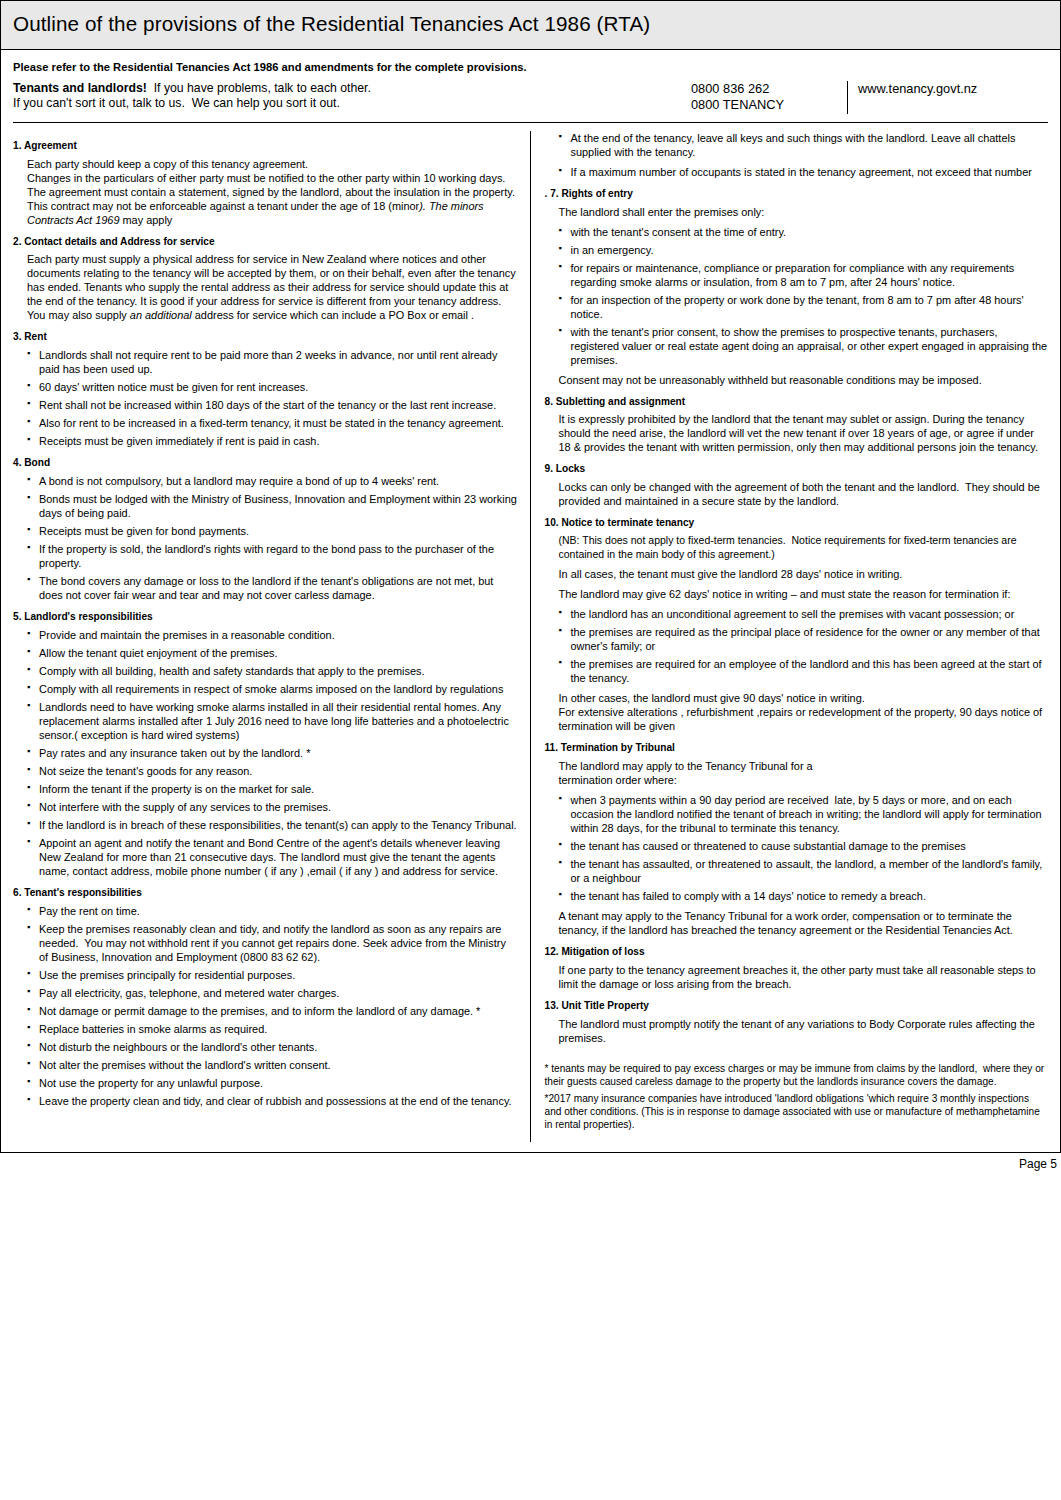Outline of the provisions of the Residential Tenancies Act 1986 (RTA)
Please refer to the Residential Tenancies Act 1986 and amendments for the complete provisions.
Tenants and landlords! If you have problems, talk to each other.
If you can't sort it out, talk to us. We can help you sort it out.
0800 836 262
0800 TENANCY
www.tenancy.govt.nz
1. Agreement
Each party should keep a copy of this tenancy agreement.
Changes in the particulars of either party must be notified to the other party within 10 working days. The agreement must contain a statement, signed by the landlord, about the insulation in the property. This contract may not be enforceable against a tenant under the age of 18 (minor). The minors Contracts Act 1969 may apply
2. Contact details and Address for service
Each party must supply a physical address for service in New Zealand where notices and other documents relating to the tenancy will be accepted by them, or on their behalf, even after the tenancy has ended. Tenants who supply the rental address as their address for service should update this at the end of the tenancy. It is good if your address for service is different from your tenancy address. You may also supply an additional address for service which can include a PO Box or email .
3. Rent
Landlords shall not require rent to be paid more than 2 weeks in advance, nor until rent already paid has been used up.
60 days' written notice must be given for rent increases.
Rent shall not be increased within 180 days of the start of the tenancy or the last rent increase.
Also for rent to be increased in a fixed-term tenancy, it must be stated in the tenancy agreement.
Receipts must be given immediately if rent is paid in cash.
4. Bond
A bond is not compulsory, but a landlord may require a bond of up to 4 weeks' rent.
Bonds must be lodged with the Ministry of Business, Innovation and Employment within 23 working days of being paid.
Receipts must be given for bond payments.
If the property is sold, the landlord's rights with regard to the bond pass to the purchaser of the property.
The bond covers any damage or loss to the landlord if the tenant's obligations are not met, but does not cover fair wear and tear and may not cover carless damage.
5. Landlord's responsibilities
Provide and maintain the premises in a reasonable condition.
Allow the tenant quiet enjoyment of the premises.
Comply with all building, health and safety standards that apply to the premises.
Comply with all requirements in respect of smoke alarms imposed on the landlord by regulations
Landlords need to have working smoke alarms installed in all their residential rental homes. Any replacement alarms installed after 1 July 2016 need to have long life batteries and a photoelectric sensor.( exception is hard wired systems)
Pay rates and any insurance taken out by the landlord. *
Not seize the tenant's goods for any reason.
Inform the tenant if the property is on the market for sale.
Not interfere with the supply of any services to the premises.
If the landlord is in breach of these responsibilities, the tenant(s) can apply to the Tenancy Tribunal.
Appoint an agent and notify the tenant and Bond Centre of the agent's details whenever leaving New Zealand for more than 21 consecutive days. The landlord must give the tenant the agents name, contact address, mobile phone number ( if any ) ,email ( if any ) and address for service.
6. Tenant's responsibilities
Pay the rent on time.
Keep the premises reasonably clean and tidy, and notify the landlord as soon as any repairs are needed. You may not withhold rent if you cannot get repairs done. Seek advice from the Ministry of Business, Innovation and Employment (0800 83 62 62).
Use the premises principally for residential purposes.
Pay all electricity, gas, telephone, and metered water charges.
Not damage or permit damage to the premises, and to inform the landlord of any damage. *
Replace batteries in smoke alarms as required.
Not disturb the neighbours or the landlord's other tenants.
Not alter the premises without the landlord's written consent.
Not use the property for any unlawful purpose.
Leave the property clean and tidy, and clear of rubbish and possessions at the end of the tenancy.
At the end of the tenancy, leave all keys and such things with the landlord. Leave all chattels supplied with the tenancy.
If a maximum number of occupants is stated in the tenancy agreement, not exceed that number
. 7. Rights of entry
The landlord shall enter the premises only:
with the tenant's consent at the time of entry.
in an emergency.
for repairs or maintenance, compliance or preparation for compliance with any requirements regarding smoke alarms or insulation, from 8 am to 7 pm, after 24 hours' notice.
for an inspection of the property or work done by the tenant, from 8 am to 7 pm after 48 hours' notice.
with the tenant's prior consent, to show the premises to prospective tenants, purchasers, registered valuer or real estate agent doing an appraisal, or other expert engaged in appraising the premises.
Consent may not be unreasonably withheld but reasonable conditions may be imposed.
8. Subletting and assignment
It is expressly prohibited by the landlord that the tenant may sublet or assign. During the tenancy should the need arise, the landlord will vet the new tenant if over 18 years of age, or agree if under 18 & provides the tenant with written permission, only then may additional persons join the tenancy.
9. Locks
Locks can only be changed with the agreement of both the tenant and the landlord. They should be provided and maintained in a secure state by the landlord.
10. Notice to terminate tenancy
(NB: This does not apply to fixed-term tenancies. Notice requirements for fixed-term tenancies are contained in the main body of this agreement.)
In all cases, the tenant must give the landlord 28 days' notice in writing.
The landlord may give 62 days' notice in writing – and must state the reason for termination if:
the landlord has an unconditional agreement to sell the premises with vacant possession; or
the premises are required as the principal place of residence for the owner or any member of that owner's family; or
the premises are required for an employee of the landlord and this has been agreed at the start of the tenancy.
In other cases, the landlord must give 90 days' notice in writing.
For extensive alterations , refurbishment ,repairs or redevelopment of the property, 90 days notice of termination will be given
11. Termination by Tribunal
The landlord may apply to the Tenancy Tribunal for a
termination order where:
when 3 payments within a 90 day period are received late, by 5 days or more, and on each occasion the landlord notified the tenant of breach in writing; the landlord will apply for termination within 28 days, for the tribunal to terminate this tenancy.
the tenant has caused or threatened to cause substantial damage to the premises
the tenant has assaulted, or threatened to assault, the landlord, a member of the landlord's family, or a neighbour
the tenant has failed to comply with a 14 days' notice to remedy a breach.
A tenant may apply to the Tenancy Tribunal for a work order, compensation or to terminate the tenancy, if the landlord has breached the tenancy agreement or the Residential Tenancies Act.
12. Mitigation of loss
If one party to the tenancy agreement breaches it, the other party must take all reasonable steps to limit the damage or loss arising from the breach.
13. Unit Title Property
The landlord must promptly notify the tenant of any variations to Body Corporate rules affecting the premises.
* tenants may be required to pay excess charges or may be immune from claims by the landlord, where they or their guests caused careless damage to the property but the landlords insurance covers the damage.
*2017 many insurance companies have introduced 'landlord obligations 'which require 3 monthly inspections and other conditions. (This is in response to damage associated with use or manufacture of methamphetamine in rental properties).
Page 5